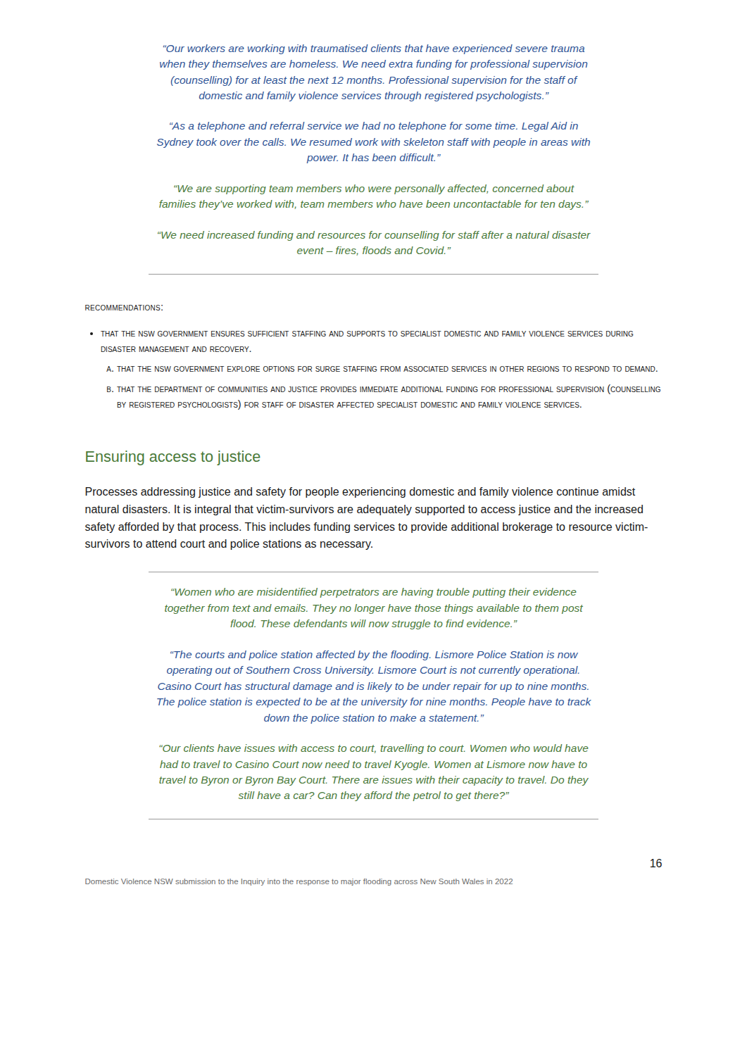“Our workers are working with traumatised clients that have experienced severe trauma when they themselves are homeless. We need extra funding for professional supervision (counselling) for at least the next 12 months. Professional supervision for the staff of domestic and family violence services through registered psychologists.”
“As a telephone and referral service we had no telephone for some time. Legal Aid in Sydney took over the calls. We resumed work with skeleton staff with people in areas with power. It has been difficult.”
“We are supporting team members who were personally affected, concerned about families they’ve worked with, team members who have been uncontactable for ten days.”
“We need increased funding and resources for counselling for staff after a natural disaster event – fires, floods and Covid.”
Recommendations:
That the NSW Government ensures sufficient staffing and supports to specialist domestic and family violence services during disaster management and recovery.
That the NSW Government explore options for surge staffing from associated services in other regions to respond to demand.
That the Department of Communities and Justice provides immediate additional funding for professional supervision (counselling by registered psychologists) for staff of disaster affected specialist domestic and family violence services.
Ensuring access to justice
Processes addressing justice and safety for people experiencing domestic and family violence continue amidst natural disasters. It is integral that victim-survivors are adequately supported to access justice and the increased safety afforded by that process. This includes funding services to provide additional brokerage to resource victim-survivors to attend court and police stations as necessary.
“Women who are misidentified perpetrators are having trouble putting their evidence together from text and emails. They no longer have those things available to them post flood. These defendants will now struggle to find evidence.”
“The courts and police station affected by the flooding. Lismore Police Station is now operating out of Southern Cross University. Lismore Court is not currently operational. Casino Court has structural damage and is likely to be under repair for up to nine months. The police station is expected to be at the university for nine months. People have to track down the police station to make a statement.”
“Our clients have issues with access to court, travelling to court. Women who would have had to travel to Casino Court now need to travel Kyogle. Women at Lismore now have to travel to Byron or Byron Bay Court. There are issues with their capacity to travel. Do they still have a car? Can they afford the petrol to get there?”
16
Domestic Violence NSW submission to the Inquiry into the response to major flooding across New South Wales in 2022